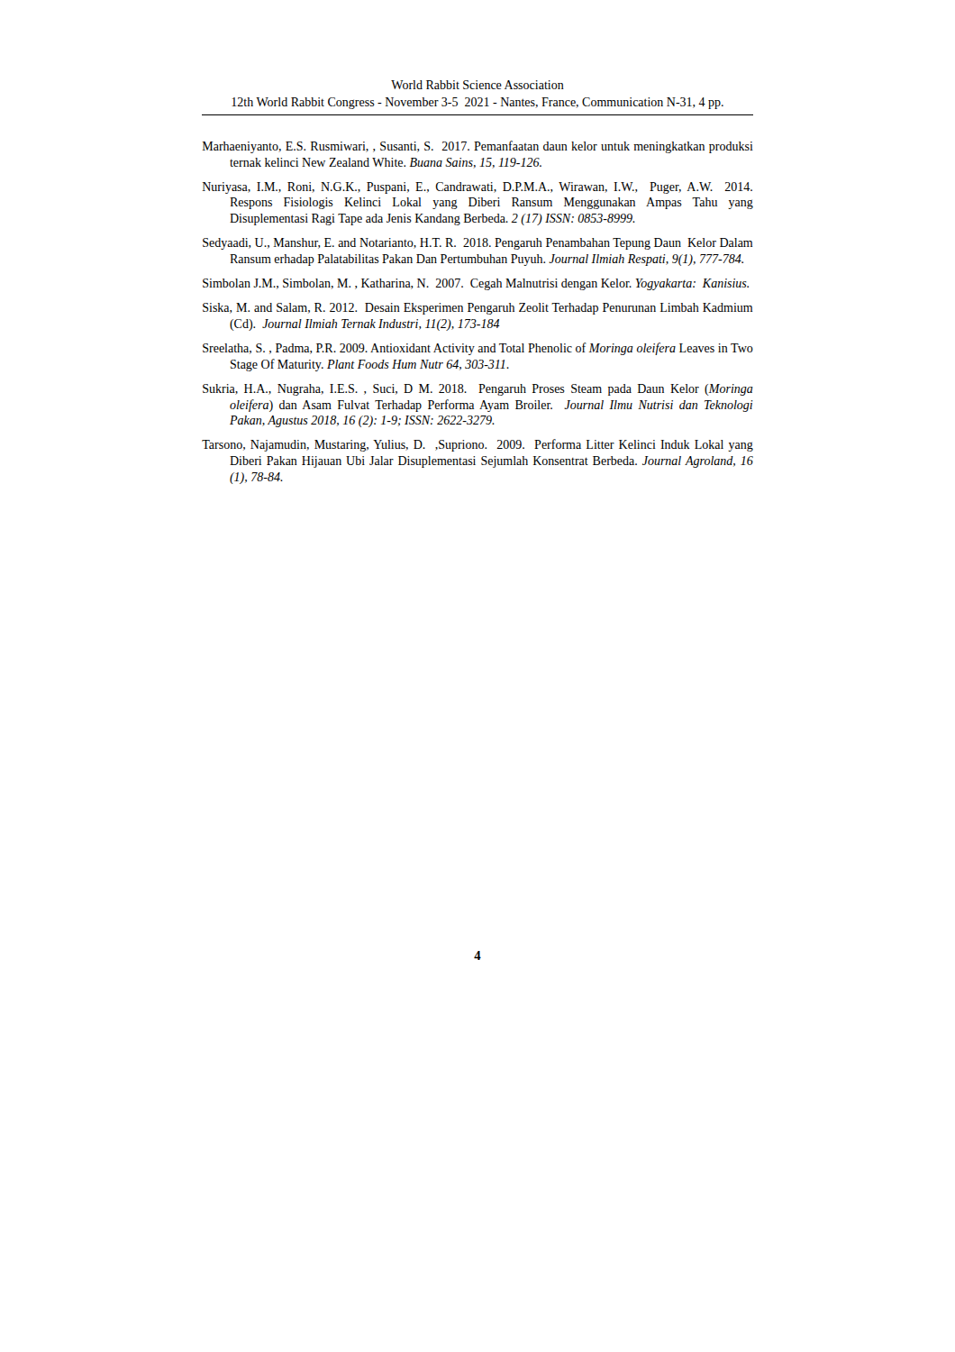World Rabbit Science Association 12th World Rabbit Congress - November 3-5 2021 - Nantes, France, Communication N-31, 4 pp.
Marhaeniyanto, E.S. Rusmiwari, , Susanti, S. 2017. Pemanfaatan daun kelor untuk meningkatkan produksi ternak kelinci New Zealand White. Buana Sains, 15, 119-126.
Nuriyasa, I.M., Roni, N.G.K., Puspani, E., Candrawati, D.P.M.A., Wirawan, I.W., Puger, A.W. 2014. Respons Fisiologis Kelinci Lokal yang Diberi Ransum Menggunakan Ampas Tahu yang Disuplementasi Ragi Tape ada Jenis Kandang Berbeda. 2 (17) ISSN: 0853-8999.
Sedyaadi, U., Manshur, E. and Notarianto, H.T. R. 2018. Pengaruh Penambahan Tepung Daun Kelor Dalam Ransum erhadap Palatabilitas Pakan Dan Pertumbuhan Puyuh. Journal Ilmiah Respati, 9(1), 777-784.
Simbolan J.M., Simbolan, M. , Katharina, N. 2007. Cegah Malnutrisi dengan Kelor. Yogyakarta: Kanisius.
Siska, M. and Salam, R. 2012. Desain Eksperimen Pengaruh Zeolit Terhadap Penurunan Limbah Kadmium (Cd). Journal Ilmiah Ternak Industri, 11(2), 173-184
Sreelatha, S. , Padma, P.R. 2009. Antioxidant Activity and Total Phenolic of Moringa oleifera Leaves in Two Stage Of Maturity. Plant Foods Hum Nutr 64, 303-311.
Sukria, H.A., Nugraha, I.E.S. , Suci, D M. 2018. Pengaruh Proses Steam pada Daun Kelor (Moringa oleifera) dan Asam Fulvat Terhadap Performa Ayam Broiler. Journal Ilmu Nutrisi dan Teknologi Pakan, Agustus 2018, 16 (2): 1-9; ISSN: 2622-3279.
Tarsono, Najamudin, Mustaring, Yulius, D. ,Supriono. 2009. Performa Litter Kelinci Induk Lokal yang Diberi Pakan Hijauan Ubi Jalar Disuplementasi Sejumlah Konsentrat Berbeda. Journal Agroland, 16 (1), 78-84.
4